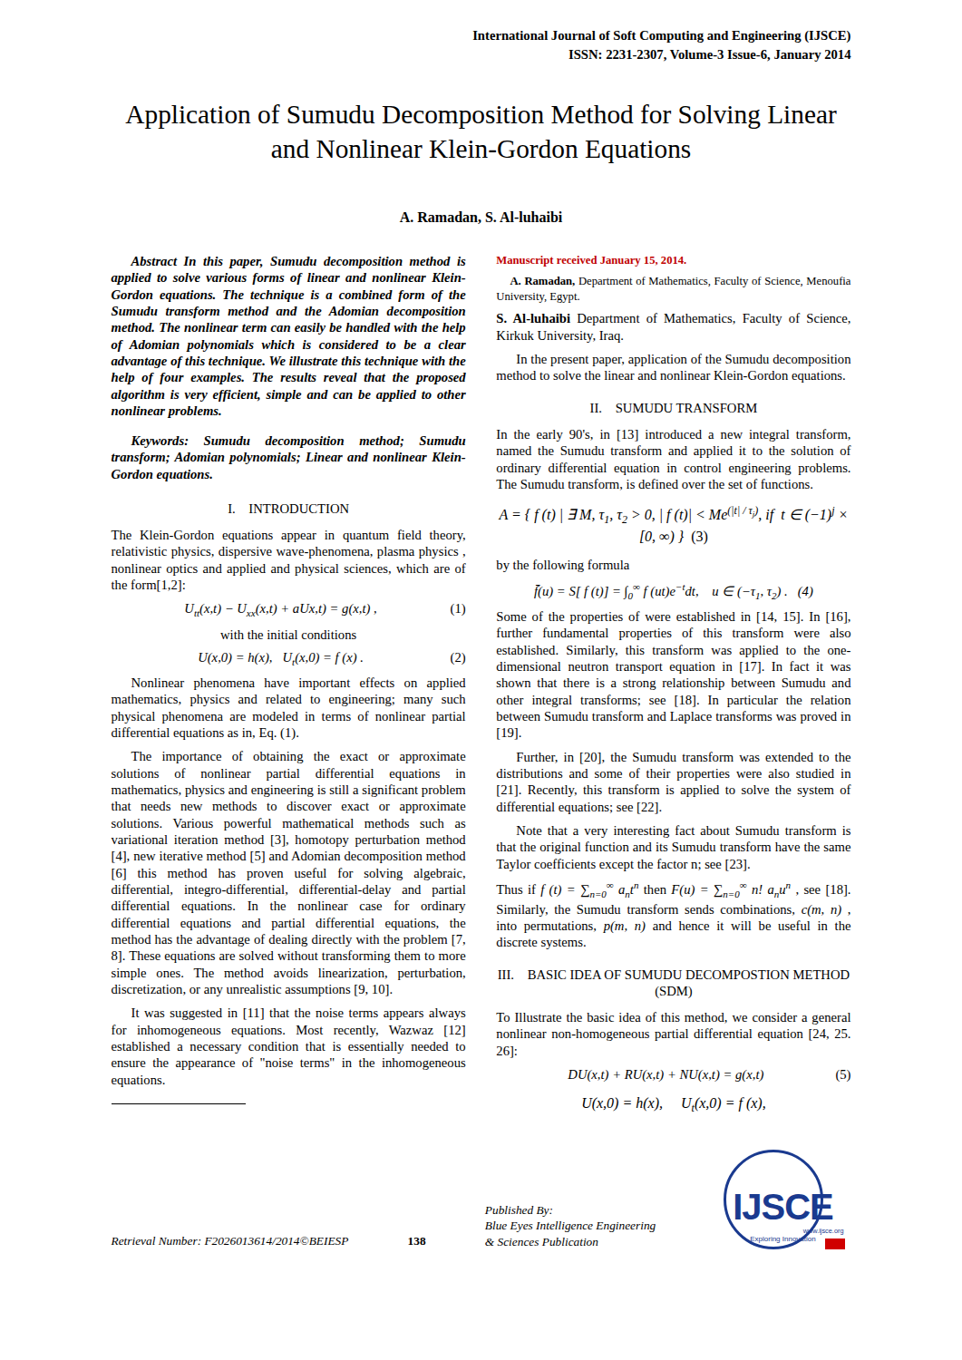International Journal of Soft Computing and Engineering (IJSCE)
ISSN: 2231-2307, Volume-3 Issue-6, January 2014
Application of Sumudu Decomposition Method for Solving Linear and Nonlinear Klein-Gordon Equations
A. Ramadan, S. Al-luhaibi
Abstract In this paper, Sumudu decomposition method is applied to solve various forms of linear and nonlinear Klein-Gordon equations. The technique is a combined form of the Sumudu transform method and the Adomian decomposition method. The nonlinear term can easily be handled with the help of Adomian polynomials which is considered to be a clear advantage of this technique. We illustrate this technique with the help of four examples. The results reveal that the proposed algorithm is very efficient, simple and can be applied to other nonlinear problems.
Keywords: Sumudu decomposition method; Sumudu transform; Adomian polynomials; Linear and nonlinear Klein-Gordon equations.
I. Introduction
The Klein-Gordon equations appear in quantum field theory, relativistic physics, dispersive wave-phenomena, plasma physics , nonlinear optics and applied and physical sciences, which are of the form[1,2]:
Utt(x,t) − Uxx(x,t) + aUx,t) = g(x,t) ,(1)
with the initial conditions
U(x,0) = h(x), Ut(x,0) = f (x) .(2)
Nonlinear phenomena have important effects on applied mathematics, physics and related to engineering; many such physical phenomena are modeled in terms of nonlinear partial differential equations as in, Eq. (1).
The importance of obtaining the exact or approximate solutions of nonlinear partial differential equations in mathematics, physics and engineering is still a significant problem that needs new methods to discover exact or approximate solutions. Various powerful mathematical methods such as variational iteration method [3], homotopy perturbation method [4], new iterative method [5] and Adomian decomposition method [6] this method has proven useful for solving algebraic, differential, integro-differential, differential-delay and partial differential equations. In the nonlinear case for ordinary differential equations and partial differential equations, the method has the advantage of dealing directly with the problem [7, 8]. These equations are solved without transforming them to more simple ones. The method avoids linearization, perturbation, discretization, or any unrealistic assumptions [9, 10].
It was suggested in [11] that the noise terms appears always for inhomogeneous equations. Most recently, Wazwaz [12] established a necessary condition that is essentially needed to ensure the appearance of "noise terms" in the inhomogeneous equations.
Manuscript received January 15, 2014.
A. Ramadan, Department of Mathematics, Faculty of Science, Menoufia University, Egypt.
S. Al-luhaibi Department of Mathematics, Faculty of Science, Kirkuk University, Iraq.
In the present paper, application of the Sumudu decomposition method to solve the linear and nonlinear Klein-Gordon equations.
II. Sumudu Transform
In the early 90's, in [13] introduced a new integral transform, named the Sumudu transform and applied it to the solution of ordinary differential equation in control engineering problems. The Sumudu transform, is defined over the set of functions.
A = { f (t) | ∃ M, τ1, τ2 > 0, | f (t)| < Me(|t| / τj), if t ∈ (−1)j × [0, ∞) } (3)
by the following formula
f̄(u) = S[ f (t)] = ∫0∞ f (ut)e−tdt, u ∈ (−τ1, τ2) . (4)
Some of the properties of were established in [14, 15]. In [16], further fundamental properties of this transform were also established. Similarly, this transform was applied to the one-dimensional neutron transport equation in [17]. In fact it was shown that there is a strong relationship between Sumudu and other integral transforms; see [18]. In particular the relation between Sumudu transform and Laplace transforms was proved in [19].
Further, in [20], the Sumudu transform was extended to the distributions and some of their properties were also studied in [21]. Recently, this transform is applied to solve the system of differential equations; see [22].
Note that a very interesting fact about Sumudu transform is that the original function and its Sumudu transform have the same Taylor coefficients except the factor n; see [23].
Thus if f (t) = ∑n=0∞ antn then F(u) = ∑n=0∞ n! anun , see [18]. Similarly, the Sumudu transform sends combinations, c(m, n) , into permutations, p(m, n) and hence it will be useful in the discrete systems.
III. Basic Idea of Sumudu Decompostion Method (SDM)
To Illustrate the basic idea of this method, we consider a general nonlinear non-homogeneous partial differential equation [24, 25. 26]:
DU(x,t) + RU(x,t) + NU(x,t) = g(x,t)(5) U(x,0) = h(x), Ut(x,0) = f (x),
Retrieval Number: F2026013614/2014©BEIESP
138
Published By:
Blue Eyes Intelligence Engineering
& Sciences Publication
IJSCE
Exploring Innovation
www.ijsce.org